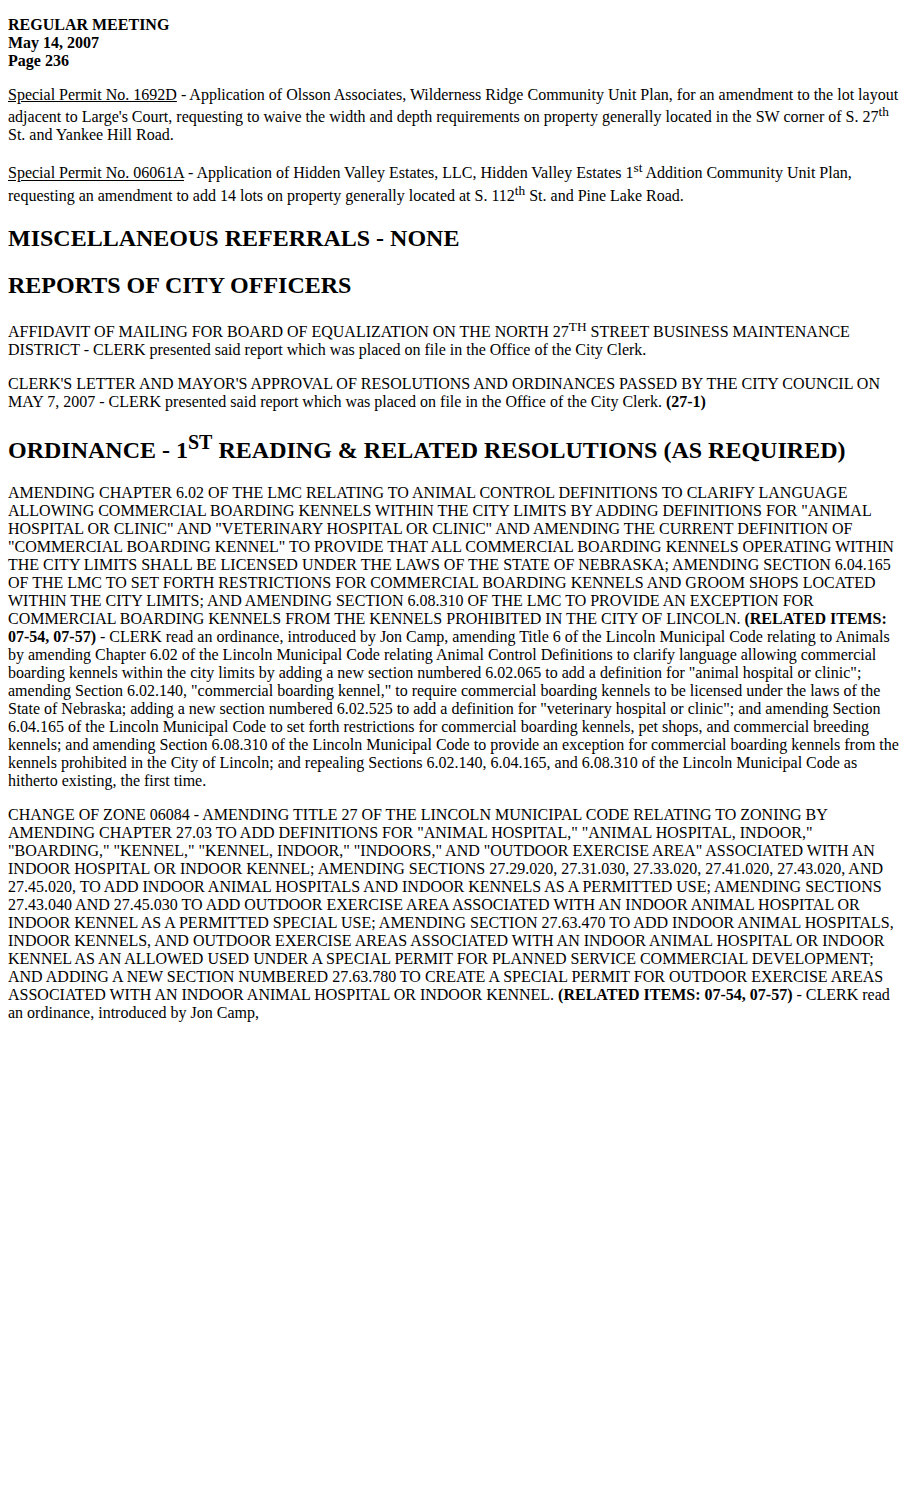REGULAR MEETING
May 14, 2007
Page 236
Special Permit No. 1692D - Application of Olsson Associates, Wilderness Ridge Community Unit Plan, for an amendment to the lot layout adjacent to Large's Court, requesting to waive the width and depth requirements on property generally located in the SW corner of S. 27th St. and Yankee Hill Road.
Special Permit No. 06061A - Application of Hidden Valley Estates, LLC, Hidden Valley Estates 1st Addition Community Unit Plan, requesting an amendment to add 14 lots on property generally located at S. 112th St. and Pine Lake Road.
MISCELLANEOUS REFERRALS - NONE
REPORTS OF CITY OFFICERS
AFFIDAVIT OF MAILING FOR BOARD OF EQUALIZATION ON THE NORTH 27TH STREET BUSINESS MAINTENANCE DISTRICT - CLERK presented said report which was placed on file in the Office of the City Clerk.
CLERK'S LETTER AND MAYOR'S APPROVAL OF RESOLUTIONS AND ORDINANCES PASSED BY THE CITY COUNCIL ON MAY 7, 2007 - CLERK presented said report which was placed on file in the Office of the City Clerk. (27-1)
ORDINANCE - 1ST READING & RELATED RESOLUTIONS (AS REQUIRED)
AMENDING CHAPTER 6.02 OF THE LMC RELATING TO ANIMAL CONTROL DEFINITIONS TO CLARIFY LANGUAGE ALLOWING COMMERCIAL BOARDING KENNELS WITHIN THE CITY LIMITS BY ADDING DEFINITIONS FOR "ANIMAL HOSPITAL OR CLINIC" AND "VETERINARY HOSPITAL OR CLINIC" AND AMENDING THE CURRENT DEFINITION OF "COMMERCIAL BOARDING KENNEL" TO PROVIDE THAT ALL COMMERCIAL BOARDING KENNELS OPERATING WITHIN THE CITY LIMITS SHALL BE LICENSED UNDER THE LAWS OF THE STATE OF NEBRASKA; AMENDING SECTION 6.04.165 OF THE LMC TO SET FORTH RESTRICTIONS FOR COMMERCIAL BOARDING KENNELS AND GROOM SHOPS LOCATED WITHIN THE CITY LIMITS; AND AMENDING SECTION 6.08.310 OF THE LMC TO PROVIDE AN EXCEPTION FOR COMMERCIAL BOARDING KENNELS FROM THE KENNELS PROHIBITED IN THE CITY OF LINCOLN. (RELATED ITEMS: 07-54, 07-57) - CLERK read an ordinance, introduced by Jon Camp, amending Title 6 of the Lincoln Municipal Code relating to Animals by amending Chapter 6.02 of the Lincoln Municipal Code relating Animal Control Definitions to clarify language allowing commercial boarding kennels within the city limits by adding a new section numbered 6.02.065 to add a definition for "animal hospital or clinic"; amending Section 6.02.140, "commercial boarding kennel," to require commercial boarding kennels to be licensed under the laws of the State of Nebraska; adding a new section numbered 6.02.525 to add a definition for "veterinary hospital or clinic"; and amending Section 6.04.165 of the Lincoln Municipal Code to set forth restrictions for commercial boarding kennels, pet shops, and commercial breeding kennels; and amending Section 6.08.310 of the Lincoln Municipal Code to provide an exception for commercial boarding kennels from the kennels prohibited in the City of Lincoln; and repealing Sections 6.02.140, 6.04.165, and 6.08.310 of the Lincoln Municipal Code as hitherto existing, the first time.
CHANGE OF ZONE 06084 - AMENDING TITLE 27 OF THE LINCOLN MUNICIPAL CODE RELATING TO ZONING BY AMENDING CHAPTER 27.03 TO ADD DEFINITIONS FOR "ANIMAL HOSPITAL," "ANIMAL HOSPITAL, INDOOR," "BOARDING," "KENNEL," "KENNEL, INDOOR," "INDOORS," AND "OUTDOOR EXERCISE AREA" ASSOCIATED WITH AN INDOOR HOSPITAL OR INDOOR KENNEL; AMENDING SECTIONS 27.29.020, 27.31.030, 27.33.020, 27.41.020, 27.43.020, AND 27.45.020, TO ADD INDOOR ANIMAL HOSPITALS AND INDOOR KENNELS AS A PERMITTED USE; AMENDING SECTIONS 27.43.040 AND 27.45.030 TO ADD OUTDOOR EXERCISE AREA ASSOCIATED WITH AN INDOOR ANIMAL HOSPITAL OR INDOOR KENNEL AS A PERMITTED SPECIAL USE; AMENDING SECTION 27.63.470 TO ADD INDOOR ANIMAL HOSPITALS, INDOOR KENNELS, AND OUTDOOR EXERCISE AREAS ASSOCIATED WITH AN INDOOR ANIMAL HOSPITAL OR INDOOR KENNEL AS AN ALLOWED USED UNDER A SPECIAL PERMIT FOR PLANNED SERVICE COMMERCIAL DEVELOPMENT; AND ADDING A NEW SECTION NUMBERED 27.63.780 TO CREATE A SPECIAL PERMIT FOR OUTDOOR EXERCISE AREAS ASSOCIATED WITH AN INDOOR ANIMAL HOSPITAL OR INDOOR KENNEL. (RELATED ITEMS: 07-54, 07-57) - CLERK read an ordinance, introduced by Jon Camp,